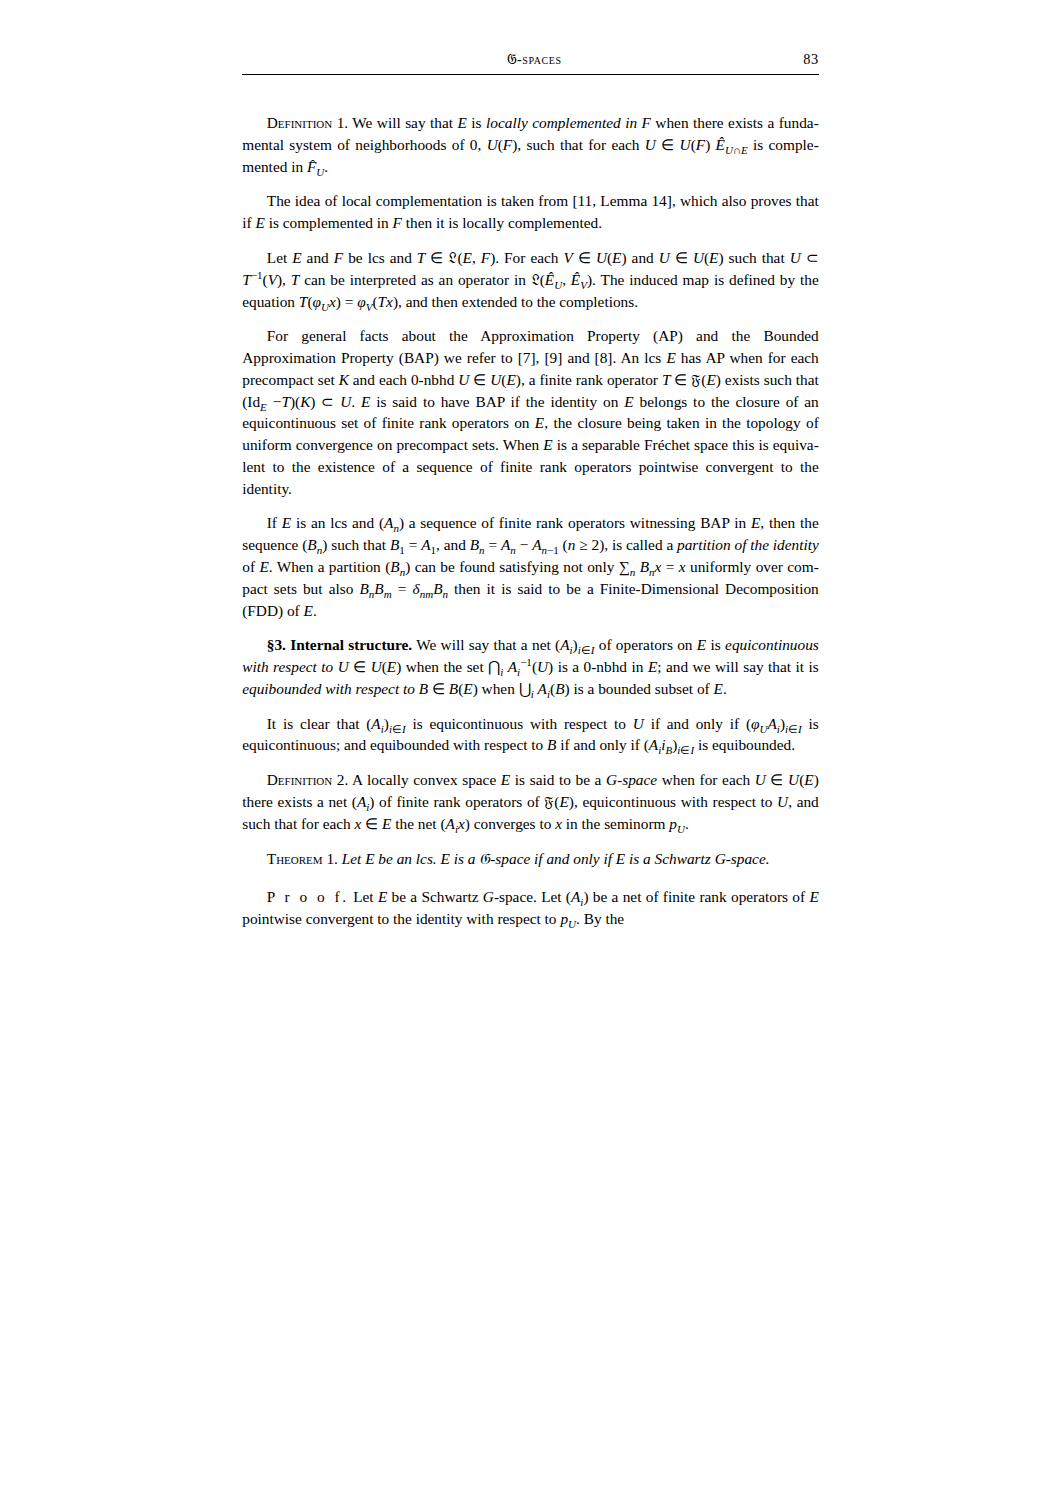𝔊-spaces 83
Definition 1. We will say that E is locally complemented in F when there exists a fundamental system of neighborhoods of 0, U(F), such that for each U ∈ U(F) ÊU∩E is complemented in F̂U.
The idea of local complementation is taken from [11, Lemma 14], which also proves that if E is complemented in F then it is locally complemented.
Let E and F be lcs and T ∈ 𝔏(E, F). For each V ∈ U(E) and U ∈ U(E) such that U ⊂ T−1(V), T can be interpreted as an operator in 𝔏(ÊU, ÊV). The induced map is defined by the equation T(φUx) = φV(Tx), and then extended to the completions.
For general facts about the Approximation Property (AP) and the Bounded Approximation Property (BAP) we refer to [7], [9] and [8]. An lcs E has AP when for each precompact set K and each 0-nbhd U ∈ U(E), a finite rank operator T ∈ 𝔉(E) exists such that (IdE −T)(K) ⊂ U. E is said to have BAP if the identity on E belongs to the closure of an equicontinuous set of finite rank operators on E, the closure being taken in the topology of uniform convergence on precompact sets. When E is a separable Fréchet space this is equivalent to the existence of a sequence of finite rank operators pointwise convergent to the identity.
If E is an lcs and (An) a sequence of finite rank operators witnessing BAP in E, then the sequence (Bn) such that B1 = A1, and Bn = An − An−1 (n ≥ 2), is called a partition of the identity of E. When a partition (Bn) can be found satisfying not only ∑n Bnx = x uniformly over compact sets but also BnBm = δnmBn then it is said to be a Finite-Dimensional Decomposition (FDD) of E.
§3. Internal structure. We will say that a net (Ai)i∈I of operators on E is equicontinuous with respect to U ∈ U(E) when the set ⋂i Ai−1(U) is a 0-nbhd in E; and we will say that it is equibounded with respect to B ∈ B(E) when ⋃i Ai(B) is a bounded subset of E.
It is clear that (Ai)i∈I is equicontinuous with respect to U if and only if (φUAi)i∈I is equicontinuous; and equibounded with respect to B if and only if (AiiB)i∈I is equibounded.
Definition 2. A locally convex space E is said to be a G-space when for each U ∈ U(E) there exists a net (Ai) of finite rank operators of 𝔉(E), equicontinuous with respect to U, and such that for each x ∈ E the net (Aix) converges to x in the seminorm pU.
Theorem 1. Let E be an lcs. E is a 𝔊-space if and only if E is a Schwartz G-space.
P r o o f. Let E be a Schwartz G-space. Let (Ai) be a net of finite rank operators of E pointwise convergent to the identity with respect to pU. By the